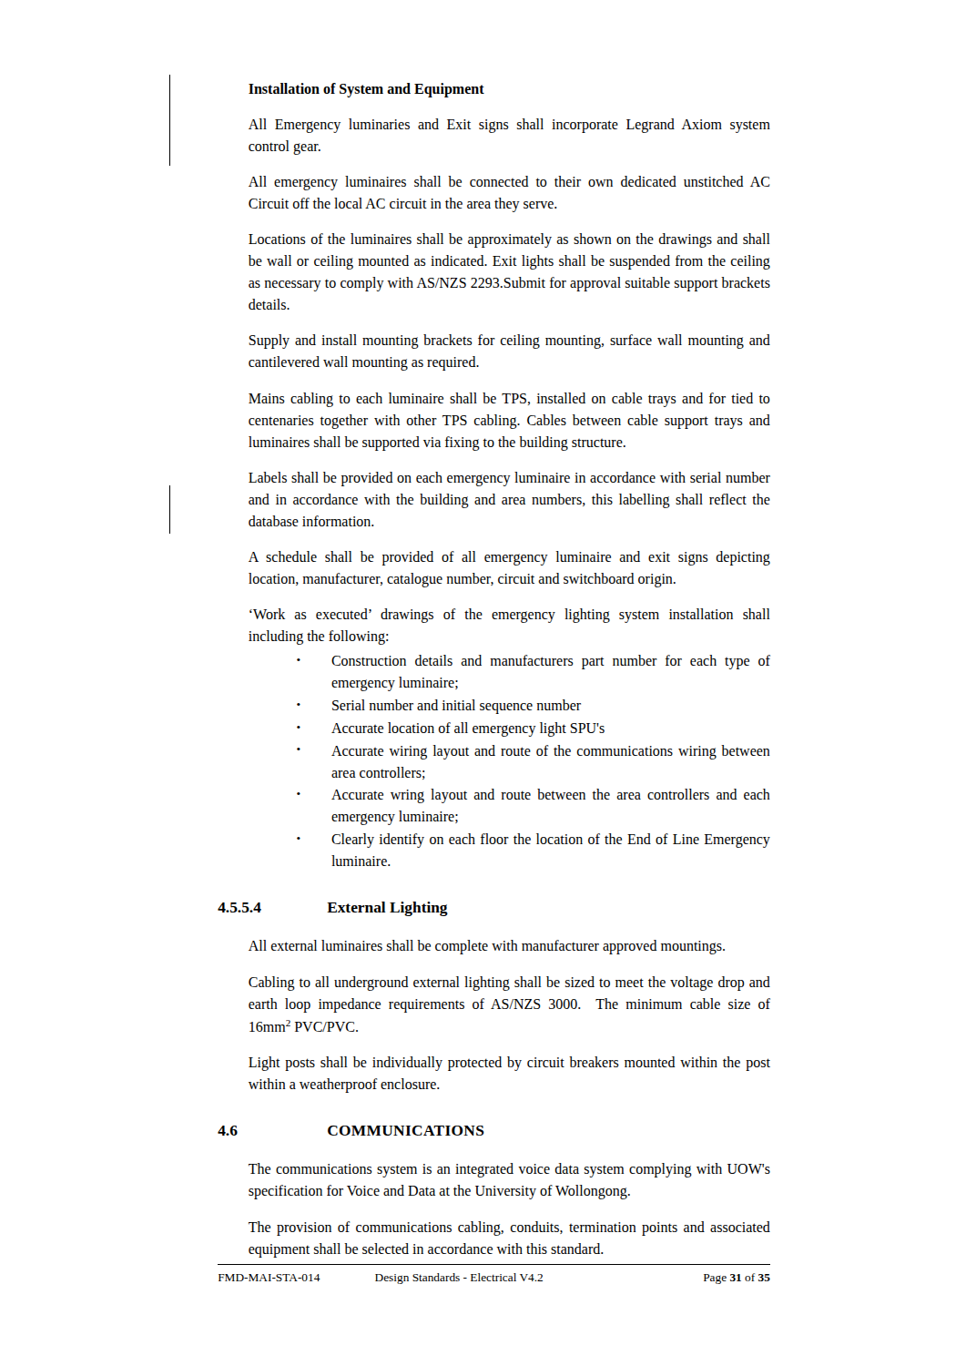Installation of System and Equipment
All Emergency luminaries and Exit signs shall incorporate Legrand Axiom system control gear.
All emergency luminaires shall be connected to their own dedicated unstitched AC Circuit off the local AC circuit in the area they serve.
Locations of the luminaires shall be approximately as shown on the drawings and shall be wall or ceiling mounted as indicated. Exit lights shall be suspended from the ceiling as necessary to comply with AS/NZS 2293.Submit for approval suitable support brackets details.
Supply and install mounting brackets for ceiling mounting, surface wall mounting and cantilevered wall mounting as required.
Mains cabling to each luminaire shall be TPS, installed on cable trays and for tied to centenaries together with other TPS cabling. Cables between cable support trays and luminaires shall be supported via fixing to the building structure.
Labels shall be provided on each emergency luminaire in accordance with serial number and in accordance with the building and area numbers, this labelling shall reflect the database information.
A schedule shall be provided of all emergency luminaire and exit signs depicting location, manufacturer, catalogue number, circuit and switchboard origin.
‘Work as executed’ drawings of the emergency lighting system installation shall including the following:
Construction details and manufacturers part number for each type of emergency luminaire;
Serial number and initial sequence number
Accurate location of all emergency light SPU's
Accurate wiring layout and route of the communications wiring between area controllers;
Accurate wring layout and route between the area controllers and each emergency luminaire;
Clearly identify on each floor the location of the End of Line Emergency luminaire.
4.5.5.4 External Lighting
All external luminaires shall be complete with manufacturer approved mountings.
Cabling to all underground external lighting shall be sized to meet the voltage drop and earth loop impedance requirements of AS/NZS 3000. The minimum cable size of 16mm2 PVC/PVC.
Light posts shall be individually protected by circuit breakers mounted within the post within a weatherproof enclosure.
4.6 COMMUNICATIONS
The communications system is an integrated voice data system complying with UOW's specification for Voice and Data at the University of Wollongong.
The provision of communications cabling, conduits, termination points and associated equipment shall be selected in accordance with this standard.
FMD-MAI-STA-014 Design Standards - Electrical V4.2 Page 31 of 35